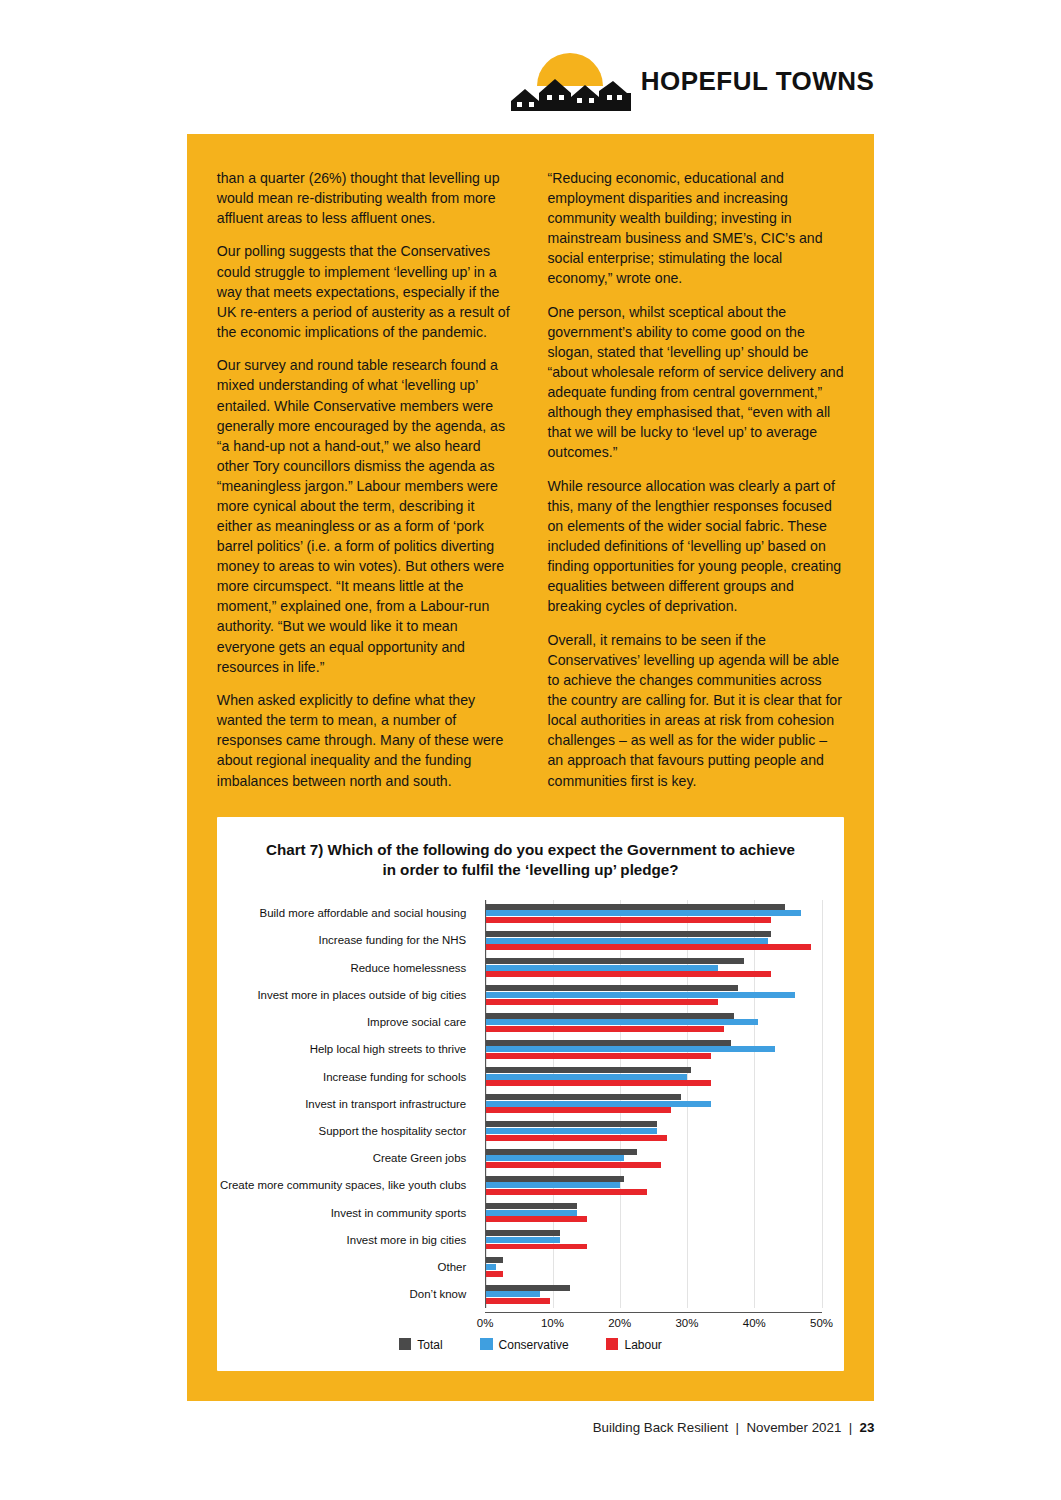Hopeful Towns
than a quarter (26%) thought that levelling up would mean re-distributing wealth from more affluent areas to less affluent ones.
Our polling suggests that the Conservatives could struggle to implement ‘levelling up’ in a way that meets expectations, especially if the UK re-enters a period of austerity as a result of the economic implications of the pandemic.
Our survey and round table research found a mixed understanding of what ‘levelling up’ entailed. While Conservative members were generally more encouraged by the agenda, as “a hand-up not a hand-out,” we also heard other Tory councillors dismiss the agenda as “meaningless jargon.” Labour members were more cynical about the term, describing it either as meaningless or as a form of ‘pork barrel politics’ (i.e. a form of politics diverting money to areas to win votes). But others were more circumspect. “It means little at the moment,” explained one, from a Labour-run authority. “But we would like it to mean everyone gets an equal opportunity and resources in life.”
When asked explicitly to define what they wanted the term to mean, a number of responses came through. Many of these were about regional inequality and the funding imbalances between north and south.
“Reducing economic, educational and employment disparities and increasing community wealth building; investing in mainstream business and SME’s, CIC’s and social enterprise; stimulating the local economy,” wrote one.
One person, whilst sceptical about the government’s ability to come good on the slogan, stated that ‘levelling up’ should be “about wholesale reform of service delivery and adequate funding from central government,” although they emphasised that, “even with all that we will be lucky to ‘level up’ to average outcomes.”
While resource allocation was clearly a part of this, many of the lengthier responses focused on elements of the wider social fabric. These included definitions of ‘levelling up’ based on finding opportunities for young people, creating equalities between different groups and breaking cycles of deprivation.
Overall, it remains to be seen if the Conservatives’ levelling up agenda will be able to achieve the changes communities across the country are calling for. But it is clear that for local authorities in areas at risk from cohesion challenges – as well as for the wider public – an approach that favours putting people and communities first is key.
Chart 7) Which of the following do you expect the Government to achieve
in order to fulfil the ‘levelling up’ pledge?
Build more affordable and social housing
Increase funding for the NHS
Reduce homelessness
Invest more in places outside of big cities
Improve social care
Help local high streets to thrive
Increase funding for schools
Invest in transport infrastructure
Support the hospitality sector
Create Green jobs
Create more community spaces, like youth clubs
Invest in community sports
Invest more in big cities
Other
Don’t know
0% 10% 20% 30% 40% 50%
Total Conservative Labour
Building Back Resilient | November 2021 | 23